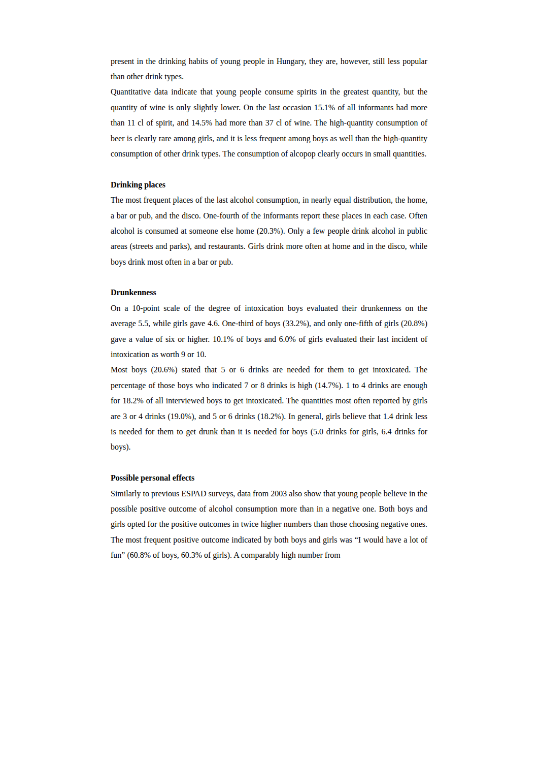present in the drinking habits of young people in Hungary, they are, however, still less popular than other drink types.
Quantitative data indicate that young people consume spirits in the greatest quantity, but the quantity of wine is only slightly lower. On the last occasion 15.1% of all informants had more than 11 cl of spirit, and 14.5% had more than 37 cl of wine. The high-quantity consumption of beer is clearly rare among girls, and it is less frequent among boys as well than the high-quantity consumption of other drink types. The consumption of alcopop clearly occurs in small quantities.
Drinking places
The most frequent places of the last alcohol consumption, in nearly equal distribution, the home, a bar or pub, and the disco. One-fourth of the informants report these places in each case. Often alcohol is consumed at someone else home (20.3%). Only a few people drink alcohol in public areas (streets and parks), and restaurants. Girls drink more often at home and in the disco, while boys drink most often in a bar or pub.
Drunkenness
On a 10-point scale of the degree of intoxication boys evaluated their drunkenness on the average 5.5, while girls gave 4.6. One-third of boys (33.2%), and only one-fifth of girls (20.8%) gave a value of six or higher. 10.1% of boys and 6.0% of girls evaluated their last incident of intoxication as worth 9 or 10.
Most boys (20.6%) stated that 5 or 6 drinks are needed for them to get intoxicated. The percentage of those boys who indicated 7 or 8 drinks is high (14.7%). 1 to 4 drinks are enough for 18.2% of all interviewed boys to get intoxicated. The quantities most often reported by girls are 3 or 4 drinks (19.0%), and 5 or 6 drinks (18.2%). In general, girls believe that 1.4 drink less is needed for them to get drunk than it is needed for boys (5.0 drinks for girls, 6.4 drinks for boys).
Possible personal effects
Similarly to previous ESPAD surveys, data from 2003 also show that young people believe in the possible positive outcome of alcohol consumption more than in a negative one. Both boys and girls opted for the positive outcomes in twice higher numbers than those choosing negative ones. The most frequent positive outcome indicated by both boys and girls was “I would have a lot of fun” (60.8% of boys, 60.3% of girls). A comparably high number from